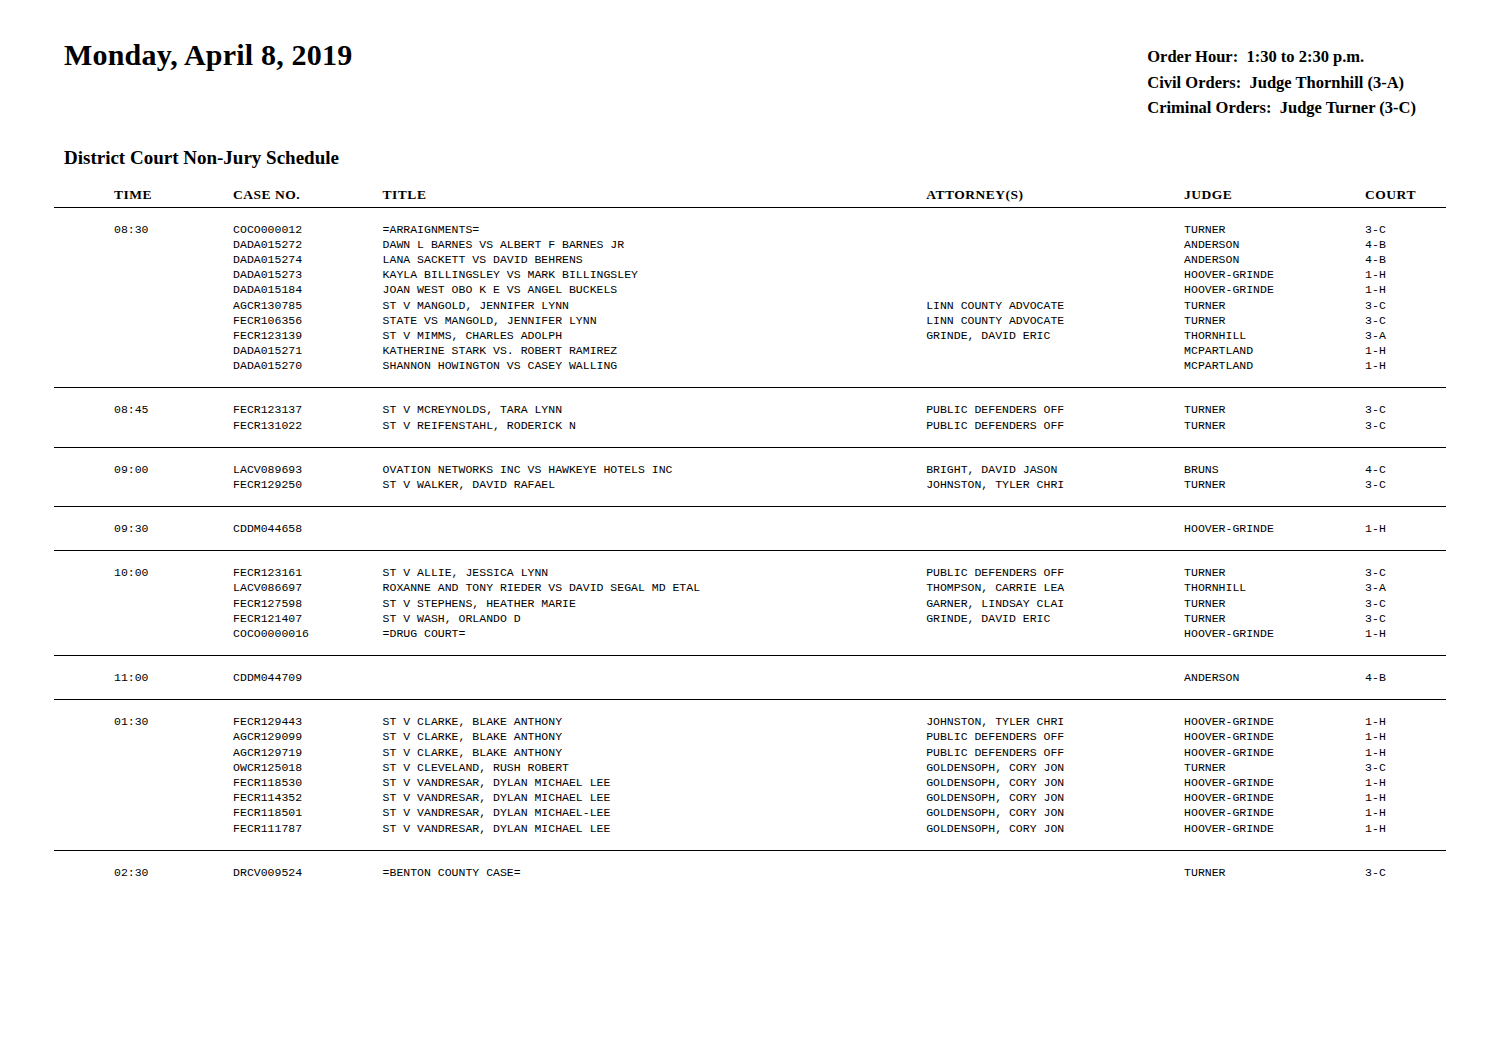Monday, April 8, 2019
Order Hour: 1:30 to 2:30 p.m.
Civil Orders: Judge Thornhill (3-A)
Criminal Orders: Judge Turner (3-C)
District Court Non-Jury Schedule
| TIME | CASE NO. | TITLE | ATTORNEY(S) | JUDGE | COURT |
| --- | --- | --- | --- | --- | --- |
| 08:30 | COCO000012 DADA015272 DADA015274 DADA015273 DADA015184 AGCR130785 FECR106356 FECR123139 DADA015271 DADA015270 | =ARRAIGNMENTS= DAWN L BARNES VS ALBERT F BARNES JR LANA SACKETT VS DAVID BEHRENS KAYLA BILLINGSLEY VS MARK BILLINGSLEY JOAN WEST OBO K E VS ANGEL BUCKELS ST V MANGOLD, JENNIFER LYNN STATE VS MANGOLD, JENNIFER LYNN ST V MIMMS, CHARLES ADOLPH KATHERINE STARK VS. ROBERT RAMIREZ SHANNON HOWINGTON VS CASEY WALLING | LINN COUNTY ADVOCATE LINN COUNTY ADVOCATE GRINDE, DAVID ERIC | TURNER ANDERSON ANDERSON HOOVER-GRINDE HOOVER-GRINDE TURNER TURNER THORNHILL MCPARTLAND MCPARTLAND | 3-C 4-B 4-B 1-H 1-H 3-C 3-C 3-A 1-H 1-H |
| 08:45 | FECR123137 FECR131022 | ST V MCREYNOLDS, TARA LYNN ST V REIFENSTAHL, RODERICK N | PUBLIC DEFENDERS OFF PUBLIC DEFENDERS OFF | TURNER TURNER | 3-C 3-C |
| 09:00 | LACV089693 FECR129250 | OVATION NETWORKS INC VS HAWKEYE HOTELS INC ST V WALKER, DAVID RAFAEL | BRIGHT, DAVID JASON JOHNSTON, TYLER CHRI | BRUNS TURNER | 4-C 3-C |
| 09:30 | CDDM044658 | | | HOOVER-GRINDE | 1-H |
| 10:00 | FECR123161 LACV086697 FECR127598 FECR121407 COCO0000016 | ST V ALLIE, JESSICA LYNN ROXANNE AND TONY RIEDER VS DAVID SEGAL MD ETAL ST V STEPHENS, HEATHER MARIE ST V WASH, ORLANDO D =DRUG COURT= | PUBLIC DEFENDERS OFF THOMPSON, CARRIE LEA GARNER, LINDSAY CLAI GRINDE, DAVID ERIC | TURNER THORNHILL TURNER TURNER HOOVER-GRINDE | 3-C 3-A 3-C 3-C 1-H |
| 11:00 | CDDM044709 | | | ANDERSON | 4-B |
| 01:30 | FECR129443 AGCR129099 AGCR129719 OWCR125018 FECR118530 FECR114352 FECR118501 FECR111787 | ST V CLARKE, BLAKE ANTHONY ST V CLARKE, BLAKE ANTHONY ST V CLARKE, BLAKE ANTHONY ST V CLEVELAND, RUSH ROBERT ST V VANDRESAR, DYLAN MICHAEL LEE ST V VANDRESAR, DYLAN MICHAEL LEE ST V VANDRESAR, DYLAN MICHAEL-LEE ST V VANDRESAR, DYLAN MICHAEL LEE | JOHNSTON, TYLER CHRI PUBLIC DEFENDERS OFF PUBLIC DEFENDERS OFF GOLDENSOPH, CORY JON GOLDENSOPH, CORY JON GOLDENSOPH, CORY JON GOLDENSOPH, CORY JON GOLDENSOPH, CORY JON | HOOVER-GRINDE HOOVER-GRINDE HOOVER-GRINDE TURNER HOOVER-GRINDE HOOVER-GRINDE HOOVER-GRINDE HOOVER-GRINDE | 1-H 1-H 1-H 3-C 1-H 1-H 1-H 1-H |
| 02:30 | DRCV009524 | =BENTON COUNTY CASE= | | TURNER | 3-C |